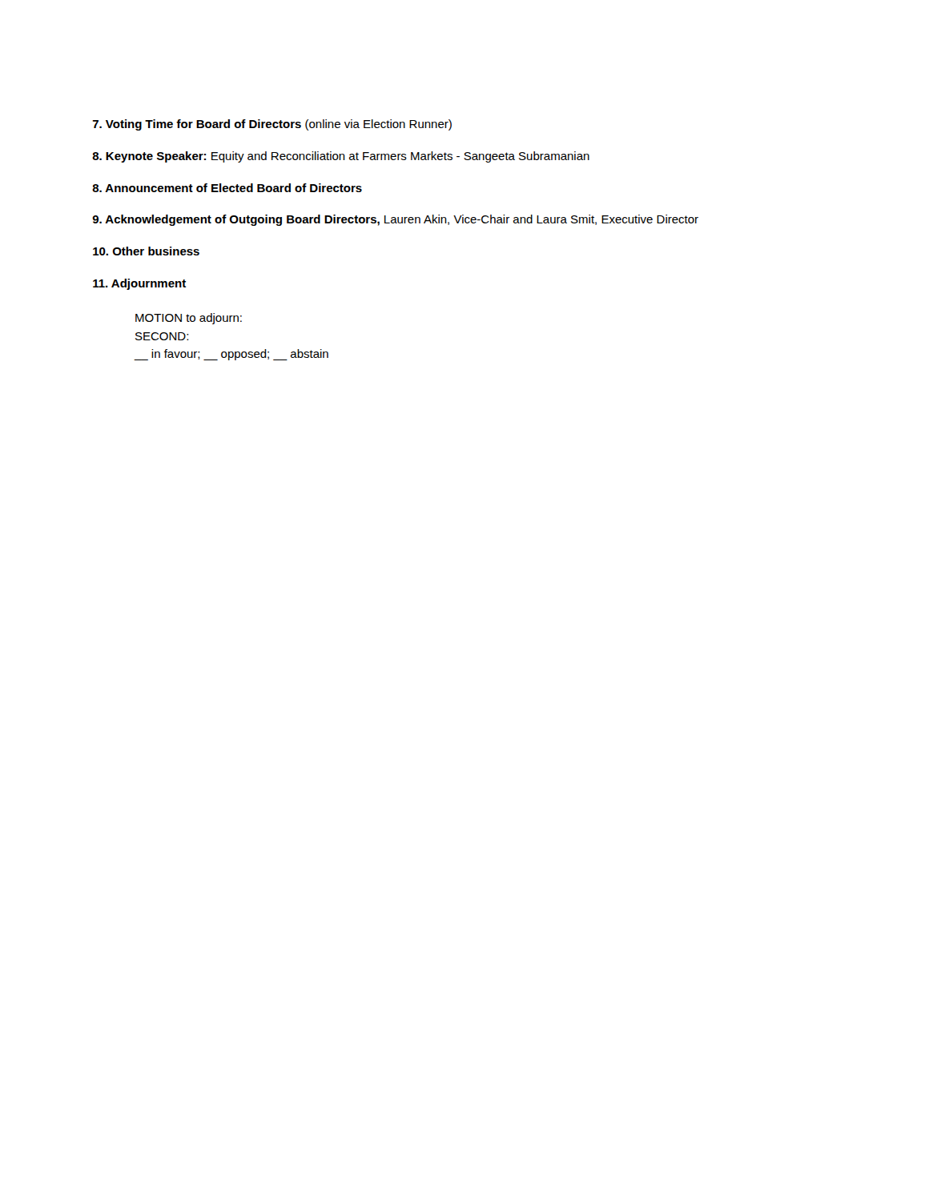7. Voting Time for Board of Directors (online via Election Runner)
8. Keynote Speaker: Equity and Reconciliation at Farmers Markets - Sangeeta Subramanian
8. Announcement of Elected Board of Directors
9. Acknowledgement of Outgoing Board Directors, Lauren Akin, Vice-Chair and Laura Smit, Executive Director
10. Other business
11. Adjournment
MOTION to adjourn:
SECOND:
__ in favour; __ opposed; __ abstain